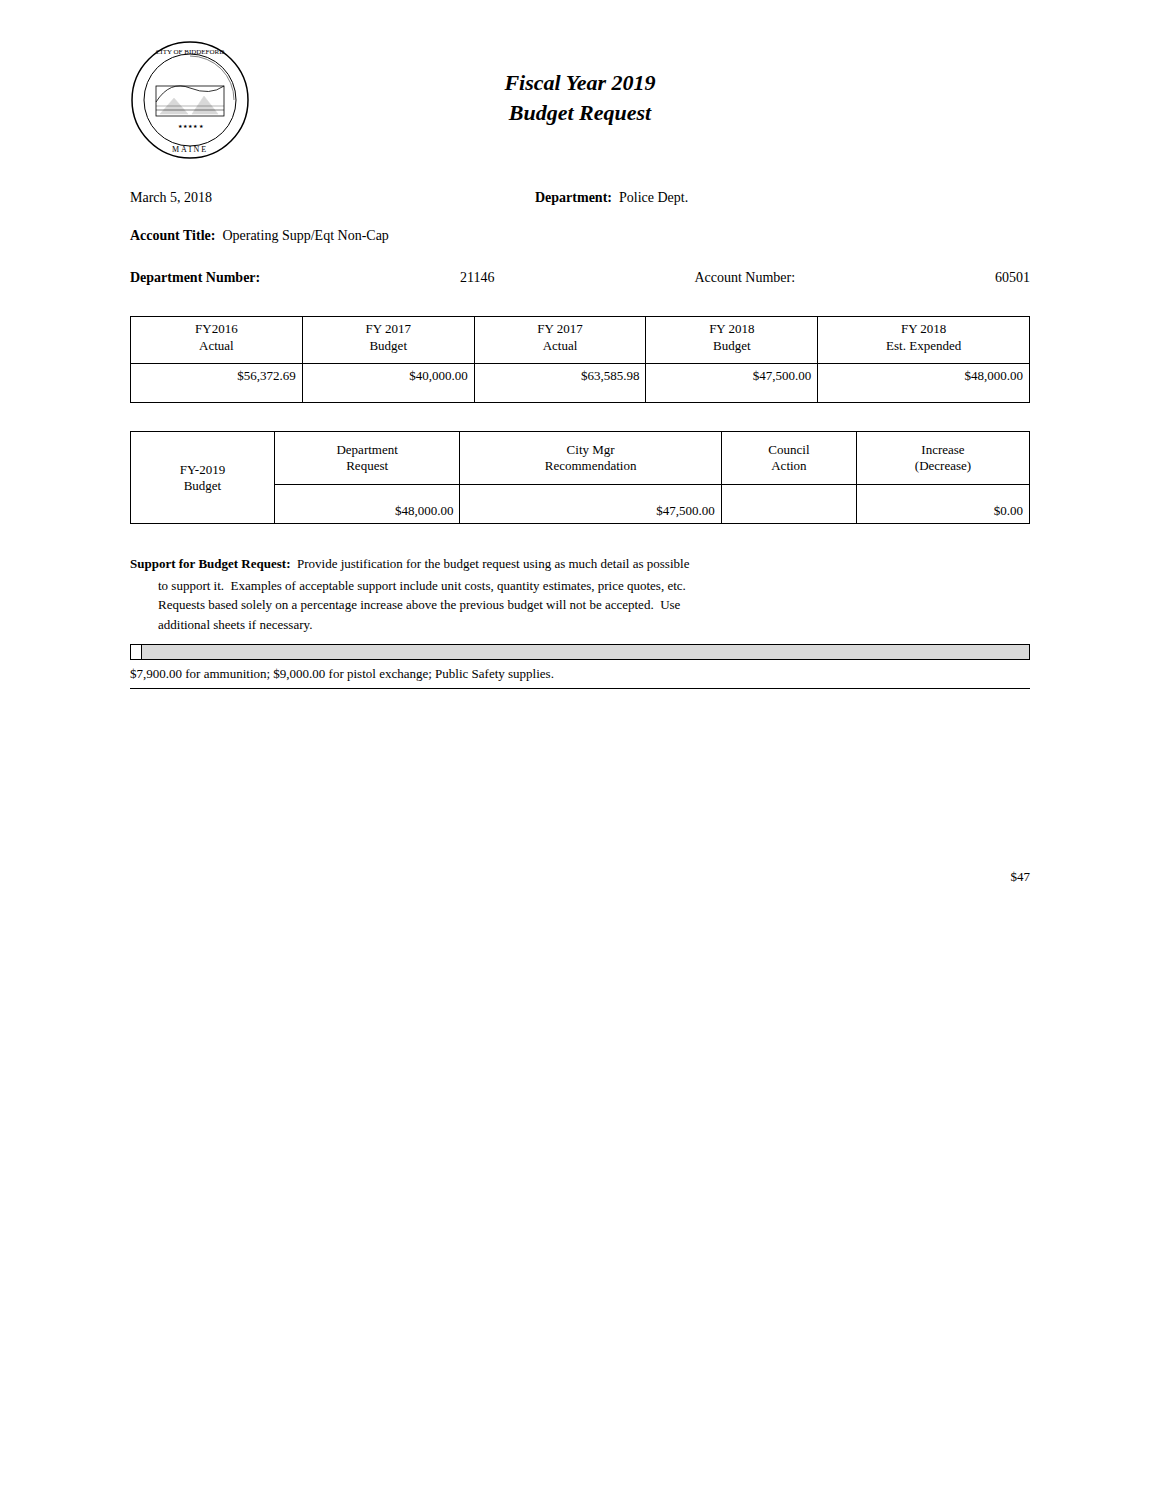CITY OF BIDDEFORD MAINE ★ ★ ★ ★ ★
Fiscal Year 2019
Budget Request
March 5, 2018
Department: Police Dept.
Account Title: Operating Supp/Eqt Non-Cap
Department Number:
21146
Account Number:
60501
| FY2016 Actual | FY 2017 Budget | FY 2017 Actual | FY 2018 Budget | FY 2018 Est. Expended |
| --- | --- | --- | --- | --- |
| $56,372.69 | $40,000.00 | $63,585.98 | $47,500.00 | $48,000.00 |
| FY-2019 Budget | Department Request | City Mgr Recommendation | Council Action | Increase (Decrease) |
| $48,000.00 | $47,500.00 | | $0.00 |
Support for Budget Request: Provide justification for the budget request using as much detail as possible
to support it. Examples of acceptable support include unit costs, quantity estimates, price quotes, etc.
Requests based solely on a percentage increase above the previous budget will not be accepted. Use
additional sheets if necessary.
$7,900.00 for ammunition; $9,000.00 for pistol exchange; Public Safety supplies.
$47